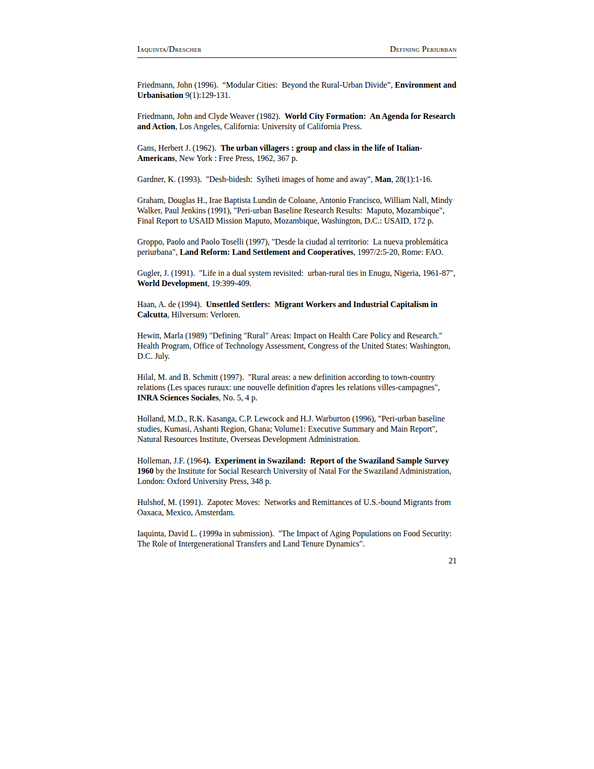Iaquinta/Drescher Defining Periurban
Friedmann, John (1996). “Modular Cities: Beyond the Rural-Urban Divide”, Environment and Urbanisation 9(1):129-131.
Friedmann, John and Clyde Weaver (1982). World City Formation: An Agenda for Research and Action, Los Angeles, California: University of California Press.
Gans, Herbert J. (1962). The urban villagers : group and class in the life of Italian-Americans, New York : Free Press, 1962, 367 p.
Gardner, K. (1993). "Desh-bidesh: Sylheti images of home and away", Man, 28(1):1-16.
Graham, Douglas H., Irae Baptista Lundin de Coloane, Antonio Francisco, William Nall, Mindy Walker, Paul Jenkins (1991), "Peri-urban Baseline Research Results: Maputo, Mozambique", Final Report to USAID Mission Maputo, Mozambique, Washington, D.C.: USAID, 172 p.
Groppo, Paolo and Paolo Toselli (1997), "Desde la ciudad al territorio: La nueva problemática periurbana", Land Reform: Land Settlement and Cooperatives, 1997/2:5-20, Rome: FAO.
Gugler, J. (1991). "Life in a dual system revisited: urban-rural ties in Enugu, Nigeria, 1961-87", World Development, 19:399-409.
Haan, A. de (1994). Unsettled Settlers: Migrant Workers and Industrial Capitalism in Calcutta, Hilversum: Verloren.
Hewitt, Marla (1989) "Defining "Rural" Areas: Impact on Health Care Policy and Research." Health Program, Office of Technology Assessment, Congress of the United States: Washington, D.C. July.
Hilal, M. and B. Schmitt (1997). "Rural areas: a new definition according to town-country relations (Les spaces ruraux: une nouvelle definition d'apres les relations villes-campagnes", INRA Sciences Sociales, No. 5, 4 p.
Holland, M.D., R.K. Kasanga, C.P. Lewcock and H.J. Warburton (1996), "Peri-urban baseline studies, Kumasi, Ashanti Region, Ghana; Volume1: Executive Summary and Main Report", Natural Resources Institute, Overseas Development Administration.
Holleman, J.F. (1964). Experiment in Swaziland: Report of the Swaziland Sample Survey 1960 by the Institute for Social Research University of Natal For the Swaziland Administration, London: Oxford University Press, 348 p.
Hulshof, M. (1991). Zapotec Moves: Networks and Remittances of U.S.-bound Migrants from Oaxaca, Mexico, Amsterdam.
Iaquinta, David L. (1999a in submission). "The Impact of Aging Populations on Food Security: The Role of Intergenerational Transfers and Land Tenure Dynamics".
21